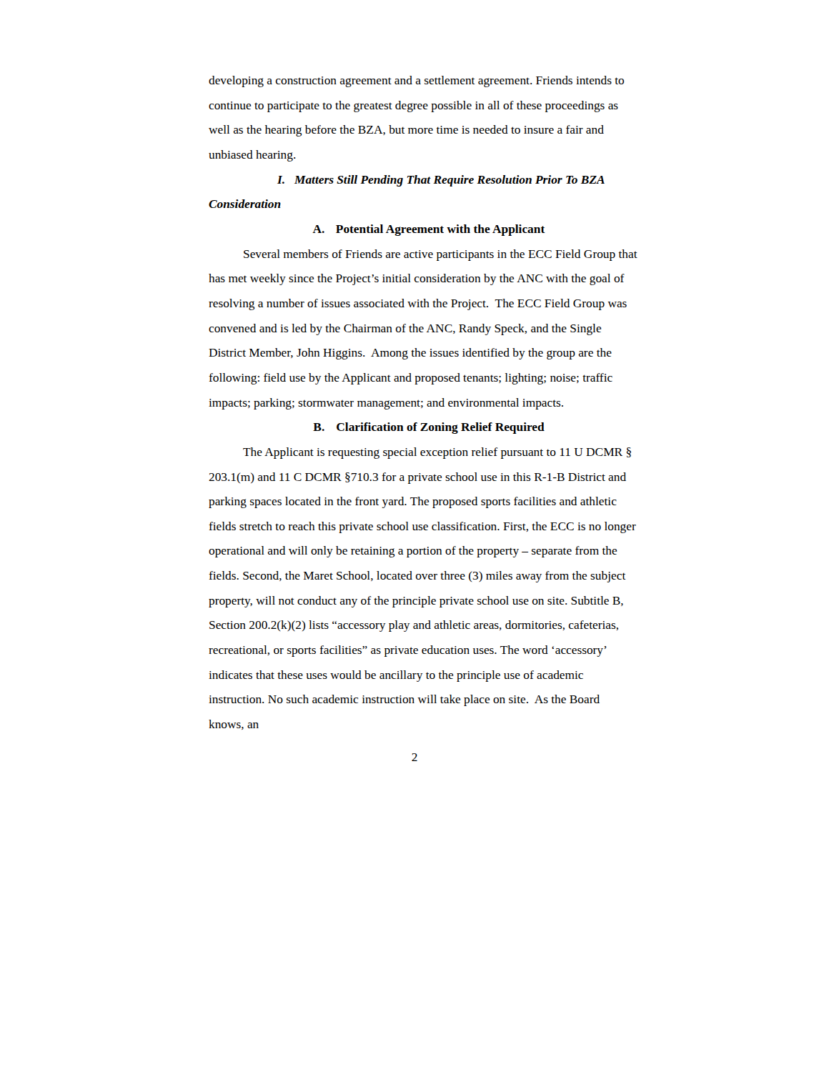developing a construction agreement and a settlement agreement. Friends intends to continue to participate to the greatest degree possible in all of these proceedings as well as the hearing before the BZA, but more time is needed to insure a fair and unbiased hearing.
I. Matters Still Pending That Require Resolution Prior To BZA Consideration
A. Potential Agreement with the Applicant
Several members of Friends are active participants in the ECC Field Group that has met weekly since the Project’s initial consideration by the ANC with the goal of resolving a number of issues associated with the Project. The ECC Field Group was convened and is led by the Chairman of the ANC, Randy Speck, and the Single District Member, John Higgins. Among the issues identified by the group are the following: field use by the Applicant and proposed tenants; lighting; noise; traffic impacts; parking; stormwater management; and environmental impacts.
B. Clarification of Zoning Relief Required
The Applicant is requesting special exception relief pursuant to 11 U DCMR § 203.1(m) and 11 C DCMR §710.3 for a private school use in this R-1-B District and parking spaces located in the front yard. The proposed sports facilities and athletic fields stretch to reach this private school use classification. First, the ECC is no longer operational and will only be retaining a portion of the property – separate from the fields. Second, the Maret School, located over three (3) miles away from the subject property, will not conduct any of the principle private school use on site. Subtitle B, Section 200.2(k)(2) lists “accessory play and athletic areas, dormitories, cafeterias, recreational, or sports facilities” as private education uses. The word ‘accessory’ indicates that these uses would be ancillary to the principle use of academic instruction. No such academic instruction will take place on site. As the Board knows, an
2